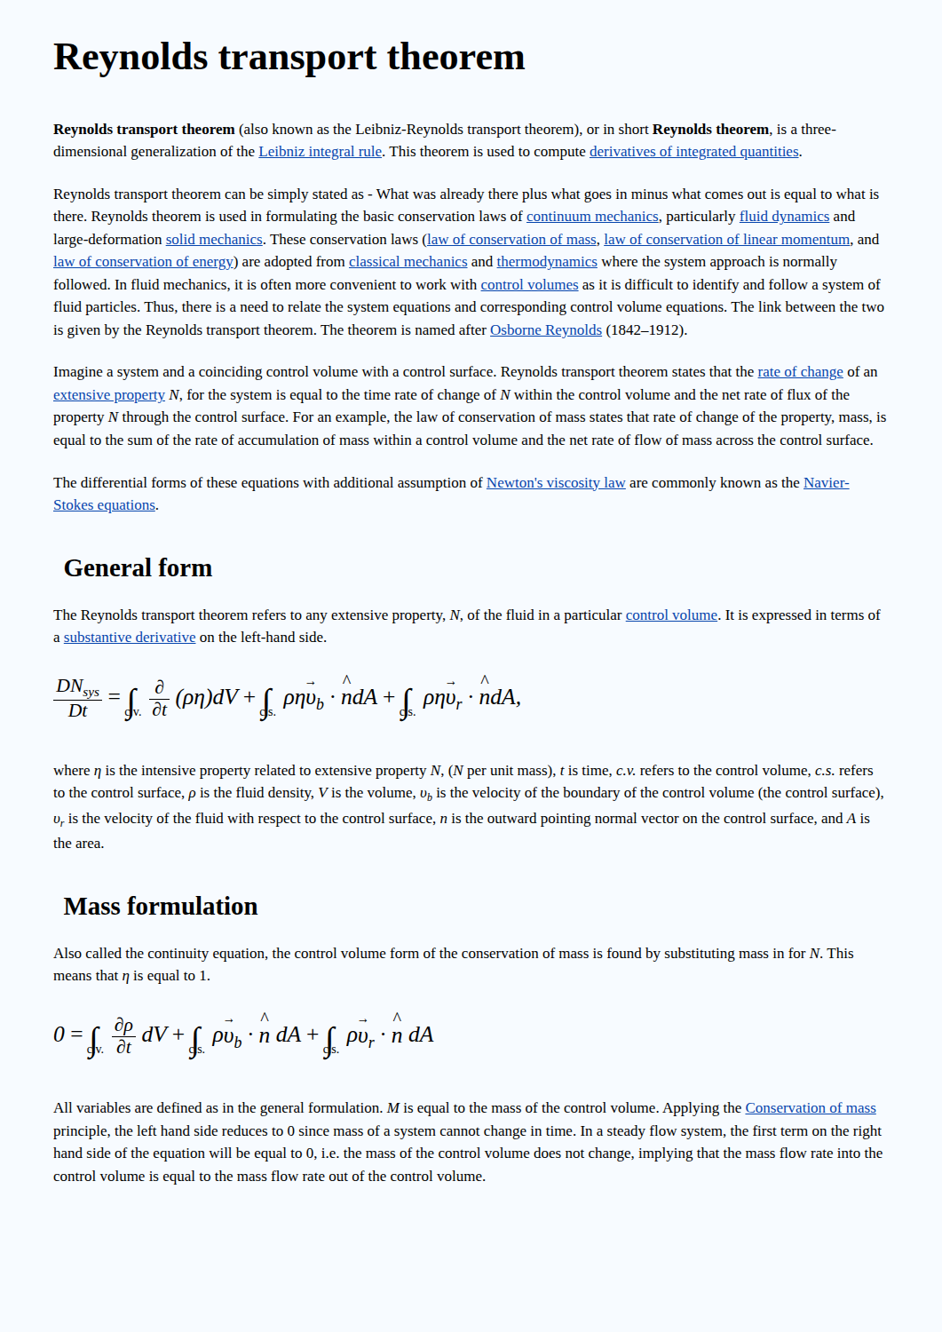Reynolds transport theorem
Reynolds transport theorem (also known as the Leibniz-Reynolds transport theorem), or in short Reynolds theorem, is a three-dimensional generalization of the Leibniz integral rule. This theorem is used to compute derivatives of integrated quantities.
Reynolds transport theorem can be simply stated as - What was already there plus what goes in minus what comes out is equal to what is there. Reynolds theorem is used in formulating the basic conservation laws of continuum mechanics, particularly fluid dynamics and large-deformation solid mechanics. These conservation laws (law of conservation of mass, law of conservation of linear momentum, and law of conservation of energy) are adopted from classical mechanics and thermodynamics where the system approach is normally followed. In fluid mechanics, it is often more convenient to work with control volumes as it is difficult to identify and follow a system of fluid particles. Thus, there is a need to relate the system equations and corresponding control volume equations. The link between the two is given by the Reynolds transport theorem. The theorem is named after Osborne Reynolds (1842–1912).
Imagine a system and a coinciding control volume with a control surface. Reynolds transport theorem states that the rate of change of an extensive property N, for the system is equal to the time rate of change of N within the control volume and the net rate of flux of the property N through the control surface. For an example, the law of conservation of mass states that rate of change of the property, mass, is equal to the sum of the rate of accumulation of mass within a control volume and the net rate of flow of mass across the control surface.
The differential forms of these equations with additional assumption of Newton's viscosity law are commonly known as the Navier-Stokes equations.
General form
The Reynolds transport theorem refers to any extensive property, N, of the fluid in a particular control volume. It is expressed in terms of a substantive derivative on the left-hand side.
DNsys Dt = ∫c.v. ∂∂t (ρη)dV + ∫c.s. ρηυb · ndA + ∫c.s. ρηυr · ndA,
where η is the intensive property related to extensive property N, (N per unit mass), t is time, c.v. refers to the control volume, c.s. refers to the control surface, ρ is the fluid density, V is the volume, υb is the velocity of the boundary of the control volume (the control surface), υr is the velocity of the fluid with respect to the control surface, n is the outward pointing normal vector on the control surface, and A is the area.
Mass formulation
Also called the continuity equation, the control volume form of the conservation of mass is found by substituting mass in for N. This means that η is equal to 1.
0 = ∫c.v. ∂ρ∂t dV + ∫c.s. ρυb · n dA + ∫c.s. ρυr · n dA
All variables are defined as in the general formulation. M is equal to the mass of the control volume. Applying the Conservation of mass principle, the left hand side reduces to 0 since mass of a system cannot change in time. In a steady flow system, the first term on the right hand side of the equation will be equal to 0, i.e. the mass of the control volume does not change, implying that the mass flow rate into the control volume is equal to the mass flow rate out of the control volume.